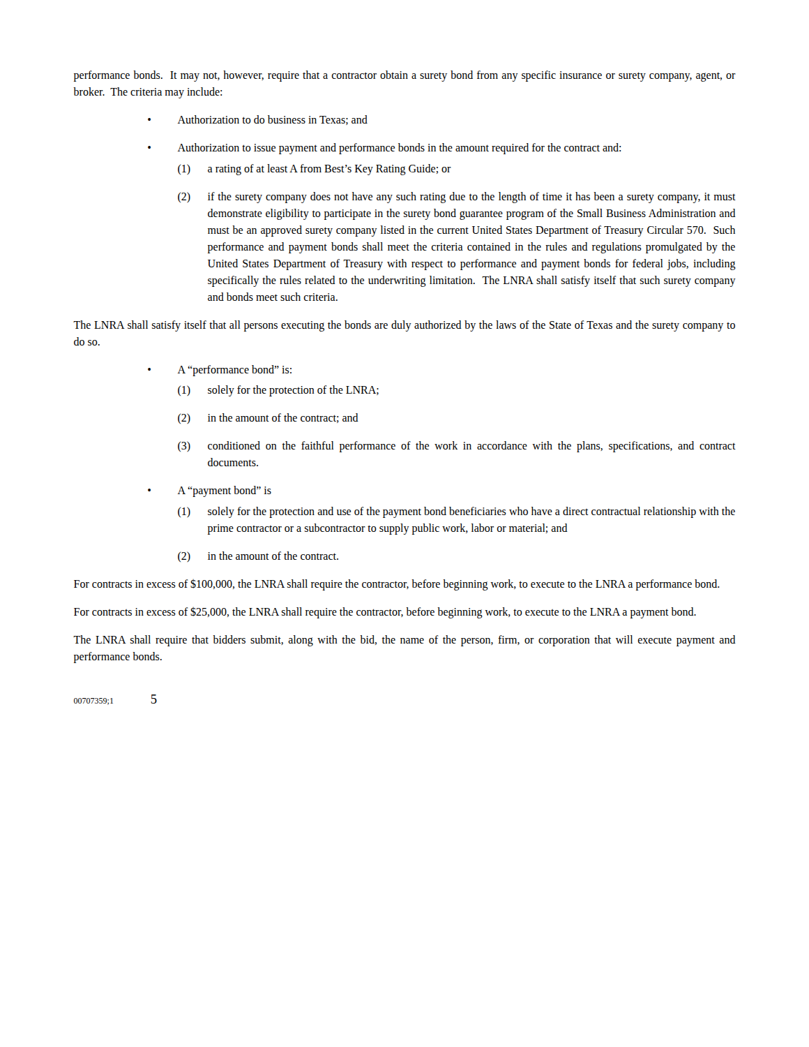performance bonds. It may not, however, require that a contractor obtain a surety bond from any specific insurance or surety company, agent, or broker. The criteria may include:
Authorization to do business in Texas; and
Authorization to issue payment and performance bonds in the amount required for the contract and:
(1) a rating of at least A from Best’s Key Rating Guide; or
(2) if the surety company does not have any such rating due to the length of time it has been a surety company, it must demonstrate eligibility to participate in the surety bond guarantee program of the Small Business Administration and must be an approved surety company listed in the current United States Department of Treasury Circular 570. Such performance and payment bonds shall meet the criteria contained in the rules and regulations promulgated by the United States Department of Treasury with respect to performance and payment bonds for federal jobs, including specifically the rules related to the underwriting limitation. The LNRA shall satisfy itself that such surety company and bonds meet such criteria.
The LNRA shall satisfy itself that all persons executing the bonds are duly authorized by the laws of the State of Texas and the surety company to do so.
A “performance bond” is:
(1) solely for the protection of the LNRA;
(2) in the amount of the contract; and
(3) conditioned on the faithful performance of the work in accordance with the plans, specifications, and contract documents.
A “payment bond” is
(1) solely for the protection and use of the payment bond beneficiaries who have a direct contractual relationship with the prime contractor or a subcontractor to supply public work, labor or material; and
(2) in the amount of the contract.
For contracts in excess of $100,000, the LNRA shall require the contractor, before beginning work, to execute to the LNRA a performance bond.
For contracts in excess of $25,000, the LNRA shall require the contractor, before beginning work, to execute to the LNRA a payment bond.
The LNRA shall require that bidders submit, along with the bid, the name of the person, firm, or corporation that will execute payment and performance bonds.
00707359;1 5